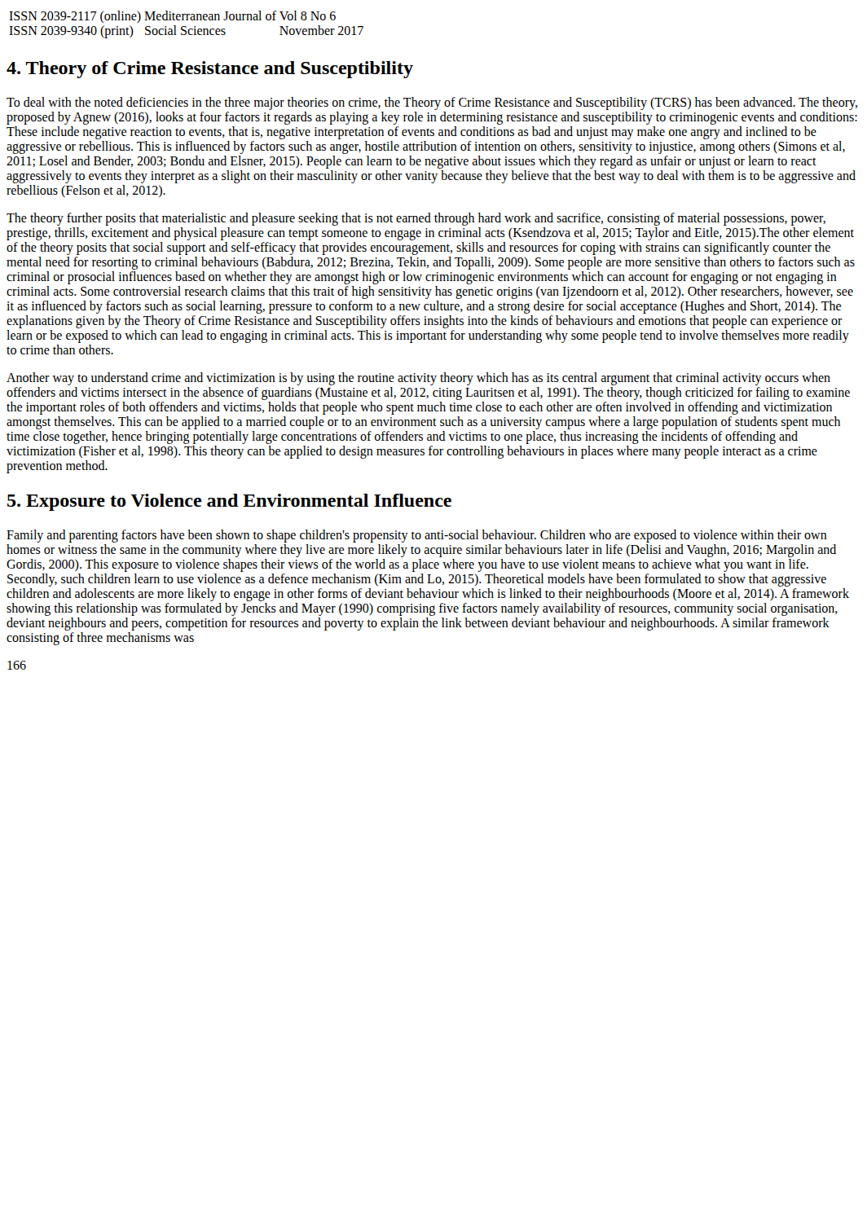| ISSN 2039-2117 (online) ISSN 2039-9340 (print) | Mediterranean Journal of Social Sciences | Vol 8 No 6 November 2017 |
4. Theory of Crime Resistance and Susceptibility
To deal with the noted deficiencies in the three major theories on crime, the Theory of Crime Resistance and Susceptibility (TCRS) has been advanced. The theory, proposed by Agnew (2016), looks at four factors it regards as playing a key role in determining resistance and susceptibility to criminogenic events and conditions: These include negative reaction to events, that is, negative interpretation of events and conditions as bad and unjust may make one angry and inclined to be aggressive or rebellious. This is influenced by factors such as anger, hostile attribution of intention on others, sensitivity to injustice, among others (Simons et al, 2011; Losel and Bender, 2003; Bondu and Elsner, 2015). People can learn to be negative about issues which they regard as unfair or unjust or learn to react aggressively to events they interpret as a slight on their masculinity or other vanity because they believe that the best way to deal with them is to be aggressive and rebellious (Felson et al, 2012).
The theory further posits that materialistic and pleasure seeking that is not earned through hard work and sacrifice, consisting of material possessions, power, prestige, thrills, excitement and physical pleasure can tempt someone to engage in criminal acts (Ksendzova et al, 2015; Taylor and Eitle, 2015).The other element of the theory posits that social support and self-efficacy that provides encouragement, skills and resources for coping with strains can significantly counter the mental need for resorting to criminal behaviours (Babdura, 2012; Brezina, Tekin, and Topalli, 2009). Some people are more sensitive than others to factors such as criminal or prosocial influences based on whether they are amongst high or low criminogenic environments which can account for engaging or not engaging in criminal acts. Some controversial research claims that this trait of high sensitivity has genetic origins (van Ijzendoorn et al, 2012). Other researchers, however, see it as influenced by factors such as social learning, pressure to conform to a new culture, and a strong desire for social acceptance (Hughes and Short, 2014). The explanations given by the Theory of Crime Resistance and Susceptibility offers insights into the kinds of behaviours and emotions that people can experience or learn or be exposed to which can lead to engaging in criminal acts. This is important for understanding why some people tend to involve themselves more readily to crime than others.
Another way to understand crime and victimization is by using the routine activity theory which has as its central argument that criminal activity occurs when offenders and victims intersect in the absence of guardians (Mustaine et al, 2012, citing Lauritsen et al, 1991). The theory, though criticized for failing to examine the important roles of both offenders and victims, holds that people who spent much time close to each other are often involved in offending and victimization amongst themselves. This can be applied to a married couple or to an environment such as a university campus where a large population of students spent much time close together, hence bringing potentially large concentrations of offenders and victims to one place, thus increasing the incidents of offending and victimization (Fisher et al, 1998). This theory can be applied to design measures for controlling behaviours in places where many people interact as a crime prevention method.
5. Exposure to Violence and Environmental Influence
Family and parenting factors have been shown to shape children's propensity to anti-social behaviour. Children who are exposed to violence within their own homes or witness the same in the community where they live are more likely to acquire similar behaviours later in life (Delisi and Vaughn, 2016; Margolin and Gordis, 2000). This exposure to violence shapes their views of the world as a place where you have to use violent means to achieve what you want in life. Secondly, such children learn to use violence as a defence mechanism (Kim and Lo, 2015). Theoretical models have been formulated to show that aggressive children and adolescents are more likely to engage in other forms of deviant behaviour which is linked to their neighbourhoods (Moore et al, 2014). A framework showing this relationship was formulated by Jencks and Mayer (1990) comprising five factors namely availability of resources, community social organisation, deviant neighbours and peers, competition for resources and poverty to explain the link between deviant behaviour and neighbourhoods. A similar framework consisting of three mechanisms was
166